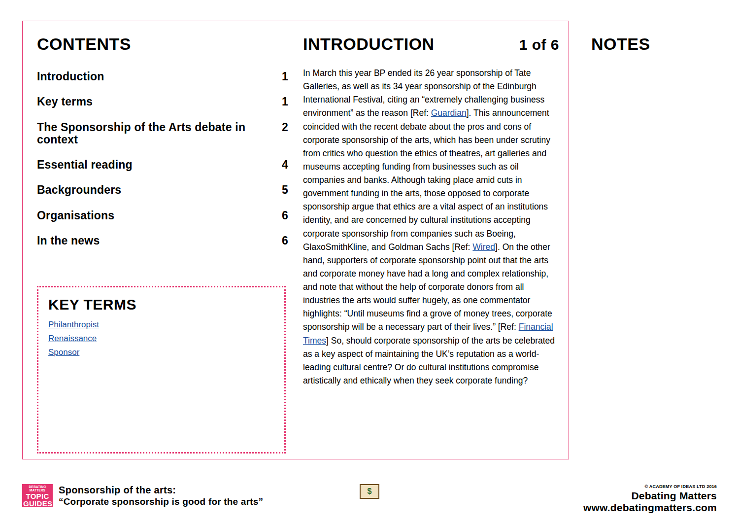Contents
Introduction 1
Key terms 1
The Sponsorship of the Arts debate in context 2
Essential reading 4
Backgrounders 5
Organisations 6
In the news 6
Key terms
Philanthropist
Renaissance
Sponsor
Introduction
1 of 6
In March this year BP ended its 26 year sponsorship of Tate Galleries, as well as its 34 year sponsorship of the Edinburgh International Festival, citing an “extremely challenging business environment” as the reason [Ref: Guardian]. This announcement coincided with the recent debate about the pros and cons of corporate sponsorship of the arts, which has been under scrutiny from critics who question the ethics of theatres, art galleries and museums accepting funding from businesses such as oil companies and banks. Although taking place amid cuts in government funding in the arts, those opposed to corporate sponsorship argue that ethics are a vital aspect of an institutions identity, and are concerned by cultural institutions accepting corporate sponsorship from companies such as Boeing, GlaxoSmithKline, and Goldman Sachs [Ref: Wired]. On the other hand, supporters of corporate sponsorship point out that the arts and corporate money have had a long and complex relationship, and note that without the help of corporate donors from all industries the arts would suffer hugely, as one commentator highlights: “Until museums find a grove of money trees, corporate sponsorship will be a necessary part of their lives.” [Ref: Financial Times] So, should corporate sponsorship of the arts be celebrated as a key aspect of maintaining the UK’s reputation as a world-leading cultural centre? Or do cultural institutions compromise artistically and ethically when they seek corporate funding?
Notes
DEBATING MATTERS
TOPIC
GUIDES
Sponsorship of the arts:
“Corporate sponsorship is good for the arts”
$
© ACADEMY OF IDEAS LTD 2016
Debating Matters
www.debatingmatters.com